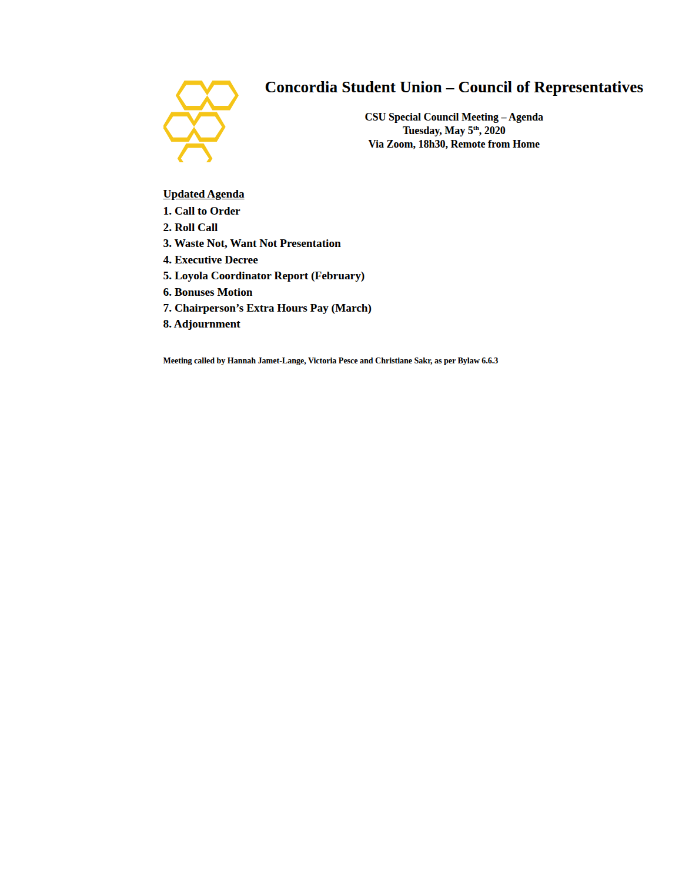Concordia Student Union – Council of Representatives
CSU Special Council Meeting – Agenda
Tuesday, May 5th, 2020
Via Zoom, 18h30, Remote from Home
Updated Agenda
1. Call to Order
2. Roll Call
3. Waste Not, Want Not Presentation
4. Executive Decree
5. Loyola Coordinator Report (February)
6. Bonuses Motion
7. Chairperson’s Extra Hours Pay (March)
8. Adjournment
Meeting called by Hannah Jamet-Lange, Victoria Pesce and Christiane Sakr, as per Bylaw 6.6.3